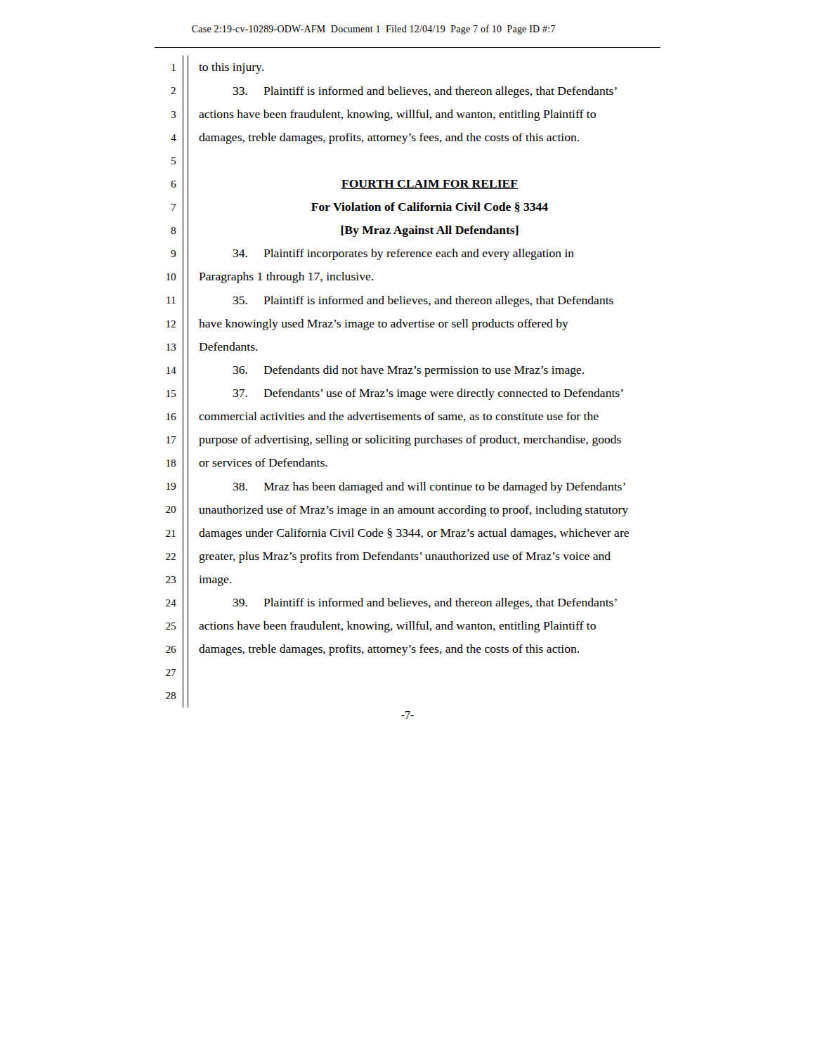Case 2:19-cv-10289-ODW-AFM Document 1 Filed 12/04/19 Page 7 of 10 Page ID #:7
1
2
3
4
5
6
7
8
9
10
11
12
13
14
15
16
17
18
19
20
21
22
23
24
25
26
27
28
to this injury.
33. Plaintiff is informed and believes, and thereon alleges, that Defendants’
actions have been fraudulent, knowing, willful, and wanton, entitling Plaintiff to
damages, treble damages, profits, attorney’s fees, and the costs of this action.
FOURTH CLAIM FOR RELIEF
For Violation of California Civil Code § 3344
[By Mraz Against All Defendants]
34. Plaintiff incorporates by reference each and every allegation in
Paragraphs 1 through 17, inclusive.
35. Plaintiff is informed and believes, and thereon alleges, that Defendants
have knowingly used Mraz’s image to advertise or sell products offered by
Defendants.
36. Defendants did not have Mraz’s permission to use Mraz’s image.
37. Defendants’ use of Mraz’s image were directly connected to Defendants’
commercial activities and the advertisements of same, as to constitute use for the
purpose of advertising, selling or soliciting purchases of product, merchandise, goods
or services of Defendants.
38. Mraz has been damaged and will continue to be damaged by Defendants’
unauthorized use of Mraz’s image in an amount according to proof, including statutory
damages under California Civil Code § 3344, or Mraz’s actual damages, whichever are
greater, plus Mraz’s profits from Defendants’ unauthorized use of Mraz’s voice and
image.
39. Plaintiff is informed and believes, and thereon alleges, that Defendants’
actions have been fraudulent, knowing, willful, and wanton, entitling Plaintiff to
damages, treble damages, profits, attorney’s fees, and the costs of this action.
-7-